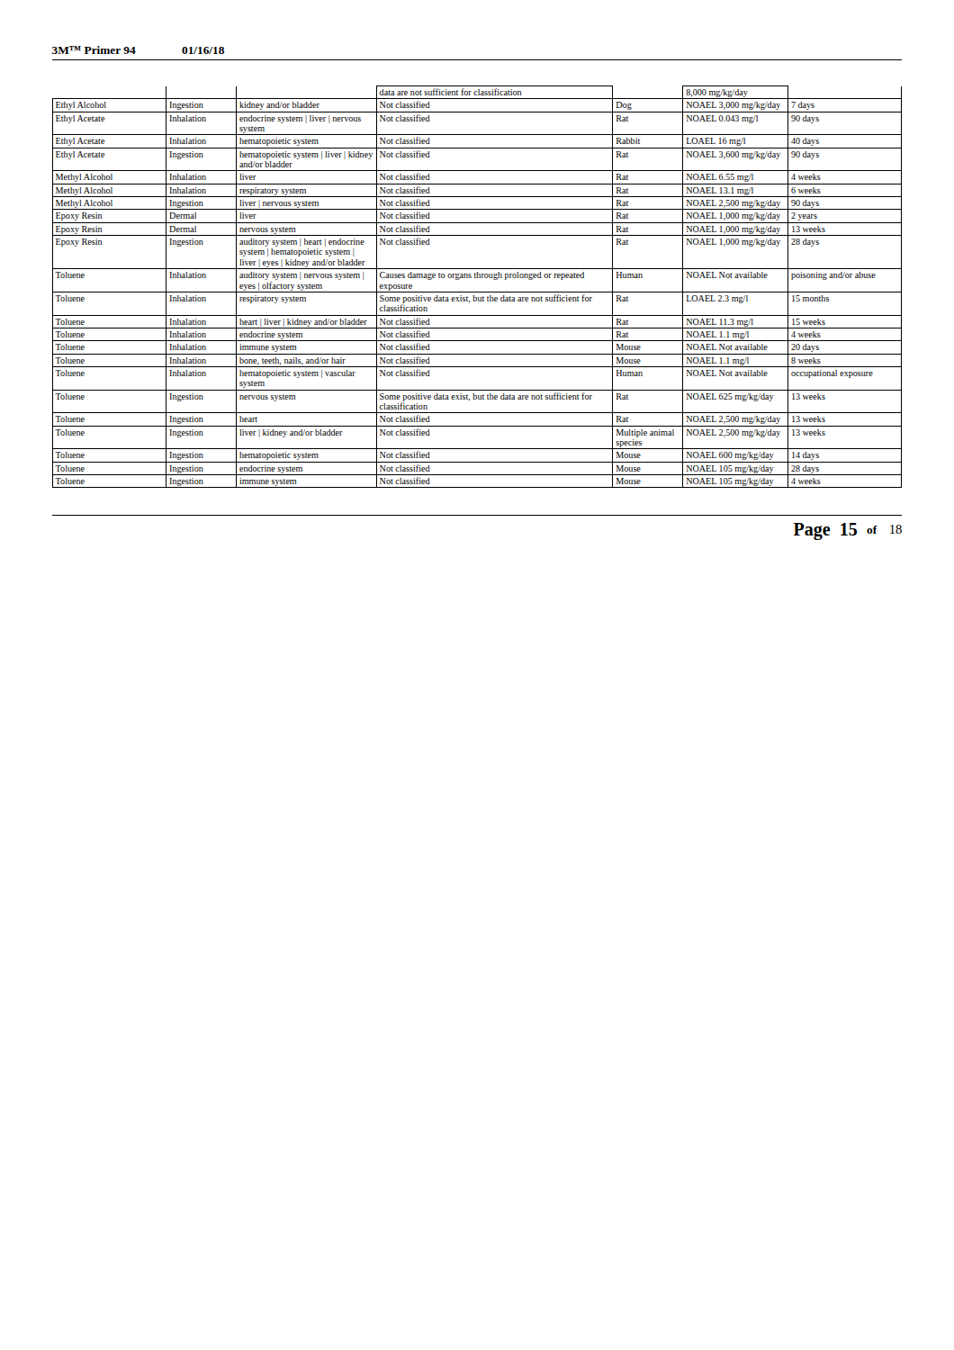3M™ Primer 94 01/16/18
| | | | data are not sufficient for classification | | 8,000 mg/kg/day | |
| Ethyl Alcohol | Ingestion | kidney and/or bladder | Not classified | Dog | NOAEL 3,000 mg/kg/day | 7 days |
| Ethyl Acetate | Inhalation | endocrine system / liver / nervous system | Not classified | Rat | NOAEL 0.043 mg/l | 90 days |
| Ethyl Acetate | Inhalation | hematopoietic system | Not classified | Rabbit | LOAEL 16 mg/l | 40 days |
| Ethyl Acetate | Ingestion | hematopoietic system / liver / kidney and/or bladder | Not classified | Rat | NOAEL 3,600 mg/kg/day | 90 days |
| Methyl Alcohol | Inhalation | liver | Not classified | Rat | NOAEL 6.55 mg/l | 4 weeks |
| Methyl Alcohol | Inhalation | respiratory system | Not classified | Rat | NOAEL 13.1 mg/l | 6 weeks |
| Methyl Alcohol | Ingestion | liver / nervous system | Not classified | Rat | NOAEL 2,500 mg/kg/day | 90 days |
| Epoxy Resin | Dermal | liver | Not classified | Rat | NOAEL 1,000 mg/kg/day | 2 years |
| Epoxy Resin | Dermal | nervous system | Not classified | Rat | NOAEL 1,000 mg/kg/day | 13 weeks |
| Epoxy Resin | Ingestion | auditory system / heart / endocrine system / hematopoietic system / liver / eyes / kidney and/or bladder | Not classified | Rat | NOAEL 1,000 mg/kg/day | 28 days |
| Toluene | Inhalation | auditory system / nervous system / eyes / olfactory system | Causes damage to organs through prolonged or repeated exposure | Human | NOAEL Not available | poisoning and/or abuse |
| Toluene | Inhalation | respiratory system | Some positive data exist, but the data are not sufficient for classification | Rat | LOAEL 2.3 mg/l | 15 months |
| Toluene | Inhalation | heart / liver / kidney and/or bladder | Not classified | Rat | NOAEL 11.3 mg/l | 15 weeks |
| Toluene | Inhalation | endocrine system | Not classified | Rat | NOAEL 1.1 mg/l | 4 weeks |
| Toluene | Inhalation | immune system | Not classified | Mouse | NOAEL Not available | 20 days |
| Toluene | Inhalation | bone, teeth, nails, and/or hair | Not classified | Mouse | NOAEL 1.1 mg/l | 8 weeks |
| Toluene | Inhalation | hematopoietic system / vascular system | Not classified | Human | NOAEL Not available | occupational exposure |
| Toluene | Ingestion | nervous system | Some positive data exist, but the data are not sufficient for classification | Rat | NOAEL 625 mg/kg/day | 13 weeks |
| Toluene | Ingestion | heart | Not classified | Rat | NOAEL 2,500 mg/kg/day | 13 weeks |
| Toluene | Ingestion | liver / kidney and/or bladder | Not classified | Multiple animal species | NOAEL 2,500 mg/kg/day | 13 weeks |
| Toluene | Ingestion | hematopoietic system | Not classified | Mouse | NOAEL 600 mg/kg/day | 14 days |
| Toluene | Ingestion | endocrine system | Not classified | Mouse | NOAEL 105 mg/kg/day | 28 days |
| Toluene | Ingestion | immune system | Not classified | Mouse | NOAEL 105 mg/kg/day | 4 weeks |
Page 15 of 18